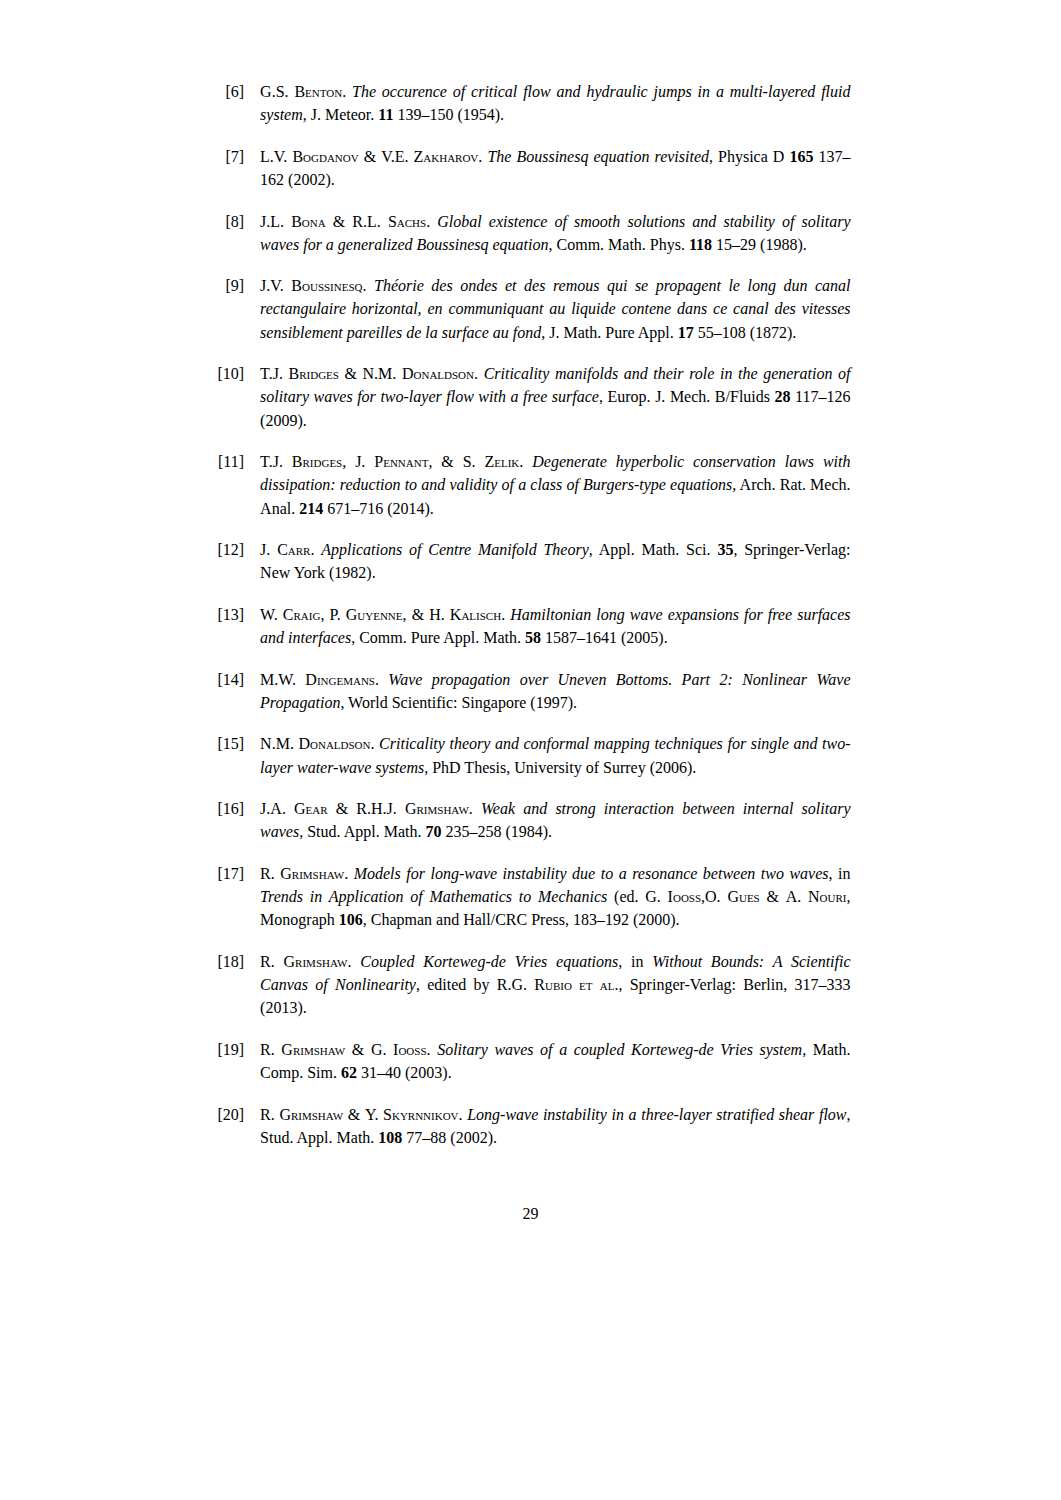[6] G.S. Benton. The occurence of critical flow and hydraulic jumps in a multi-layered fluid system, J. Meteor. 11 139–150 (1954).
[7] L.V. Bogdanov & V.E. Zakharov. The Boussinesq equation revisited, Physica D 165 137–162 (2002).
[8] J.L. Bona & R.L. Sachs. Global existence of smooth solutions and stability of solitary waves for a generalized Boussinesq equation, Comm. Math. Phys. 118 15–29 (1988).
[9] J.V. Boussinesq. Théorie des ondes et des remous qui se propagent le long dun canal rectangulaire horizontal, en communiquant au liquide contene dans ce canal des vitesses sensiblement pareilles de la surface au fond, J. Math. Pure Appl. 17 55–108 (1872).
[10] T.J. Bridges & N.M. Donaldson. Criticality manifolds and their role in the generation of solitary waves for two-layer flow with a free surface, Europ. J. Mech. B/Fluids 28 117–126 (2009).
[11] T.J. Bridges, J. Pennant, & S. Zelik. Degenerate hyperbolic conservation laws with dissipation: reduction to and validity of a class of Burgers-type equations, Arch. Rat. Mech. Anal. 214 671–716 (2014).
[12] J. Carr. Applications of Centre Manifold Theory, Appl. Math. Sci. 35, Springer-Verlag: New York (1982).
[13] W. Craig, P. Guyenne, & H. Kalisch. Hamiltonian long wave expansions for free surfaces and interfaces, Comm. Pure Appl. Math. 58 1587–1641 (2005).
[14] M.W. Dingemans. Wave propagation over Uneven Bottoms. Part 2: Nonlinear Wave Propagation, World Scientific: Singapore (1997).
[15] N.M. Donaldson. Criticality theory and conformal mapping techniques for single and two-layer water-wave systems, PhD Thesis, University of Surrey (2006).
[16] J.A. Gear & R.H.J. Grimshaw. Weak and strong interaction between internal solitary waves, Stud. Appl. Math. 70 235–258 (1984).
[17] R. Grimshaw. Models for long-wave instability due to a resonance between two waves, in Trends in Application of Mathematics to Mechanics (ed. G. Iooss,O. Gues & A. Nouri, Monograph 106, Chapman and Hall/CRC Press, 183–192 (2000).
[18] R. Grimshaw. Coupled Korteweg-de Vries equations, in Without Bounds: A Scientific Canvas of Nonlinearity, edited by R.G. Rubio et al., Springer-Verlag: Berlin, 317–333 (2013).
[19] R. Grimshaw & G. Iooss. Solitary waves of a coupled Korteweg-de Vries system, Math. Comp. Sim. 62 31–40 (2003).
[20] R. Grimshaw & Y. Skyrnnikov. Long-wave instability in a three-layer stratified shear flow, Stud. Appl. Math. 108 77–88 (2002).
29